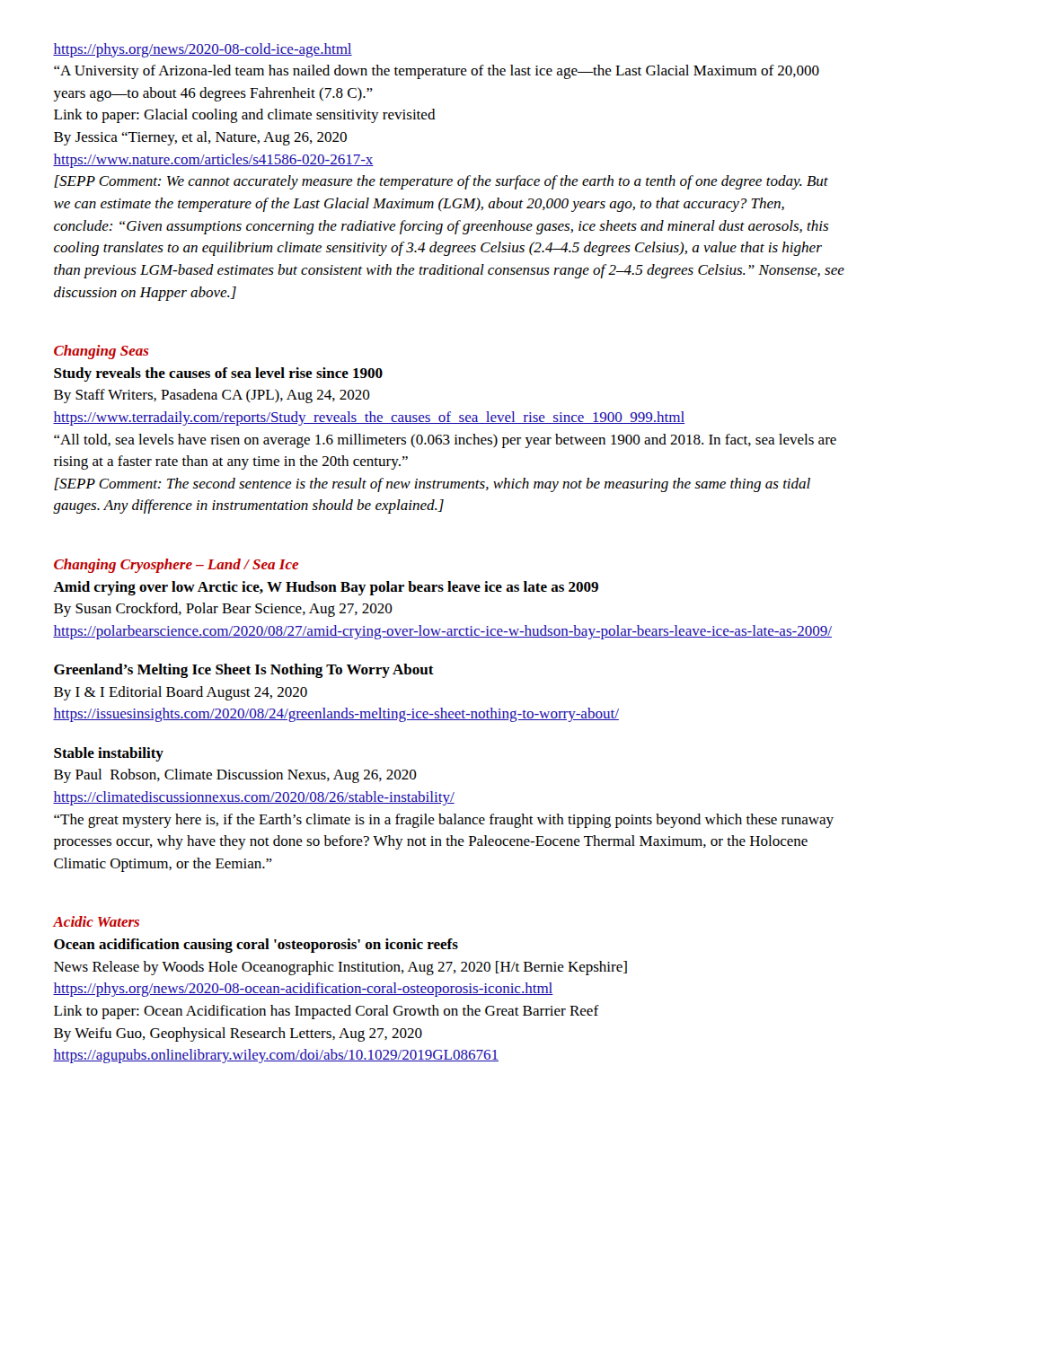https://phys.org/news/2020-08-cold-ice-age.html
“A University of Arizona-led team has nailed down the temperature of the last ice age—the Last Glacial Maximum of 20,000 years ago—to about 46 degrees Fahrenheit (7.8 C).”
Link to paper: Glacial cooling and climate sensitivity revisited
By Jessica “Tierney, et al, Nature, Aug 26, 2020
https://www.nature.com/articles/s41586-020-2617-x
[SEPP Comment: We cannot accurately measure the temperature of the surface of the earth to a tenth of one degree today. But we can estimate the temperature of the Last Glacial Maximum (LGM), about 20,000 years ago, to that accuracy? Then, conclude: “Given assumptions concerning the radiative forcing of greenhouse gases, ice sheets and mineral dust aerosols, this cooling translates to an equilibrium climate sensitivity of 3.4 degrees Celsius (2.4–4.5 degrees Celsius), a value that is higher than previous LGM-based estimates but consistent with the traditional consensus range of 2–4.5 degrees Celsius.” Nonsense, see discussion on Happer above.]
Changing Seas
Study reveals the causes of sea level rise since 1900
By Staff Writers, Pasadena CA (JPL), Aug 24, 2020
https://www.terradaily.com/reports/Study_reveals_the_causes_of_sea_level_rise_since_1900_999.html
“All told, sea levels have risen on average 1.6 millimeters (0.063 inches) per year between 1900 and 2018. In fact, sea levels are rising at a faster rate than at any time in the 20th century.”
[SEPP Comment: The second sentence is the result of new instruments, which may not be measuring the same thing as tidal gauges. Any difference in instrumentation should be explained.]
Changing Cryosphere – Land / Sea Ice
Amid crying over low Arctic ice, W Hudson Bay polar bears leave ice as late as 2009
By Susan Crockford, Polar Bear Science, Aug 27, 2020
https://polarbearscience.com/2020/08/27/amid-crying-over-low-arctic-ice-w-hudson-bay-polar-bears-leave-ice-as-late-as-2009/
Greenland’s Melting Ice Sheet Is Nothing To Worry About
By I & I Editorial Board August 24, 2020
https://issuesinsights.com/2020/08/24/greenlands-melting-ice-sheet-nothing-to-worry-about/
Stable instability
By Paul Robson, Climate Discussion Nexus, Aug 26, 2020
https://climatediscussionnexus.com/2020/08/26/stable-instability/
“The great mystery here is, if the Earth’s climate is in a fragile balance fraught with tipping points beyond which these runaway processes occur, why have they not done so before? Why not in the Paleocene-Eocene Thermal Maximum, or the Holocene Climatic Optimum, or the Eemian.”
Acidic Waters
Ocean acidification causing coral 'osteoporosis' on iconic reefs
News Release by Woods Hole Oceanographic Institution, Aug 27, 2020 [H/t Bernie Kepshire]
https://phys.org/news/2020-08-ocean-acidification-coral-osteoporosis-iconic.html
Link to paper: Ocean Acidification has Impacted Coral Growth on the Great Barrier Reef
By Weifu Guo, Geophysical Research Letters, Aug 27, 2020
https://agupubs.onlinelibrary.wiley.com/doi/abs/10.1029/2019GL086761